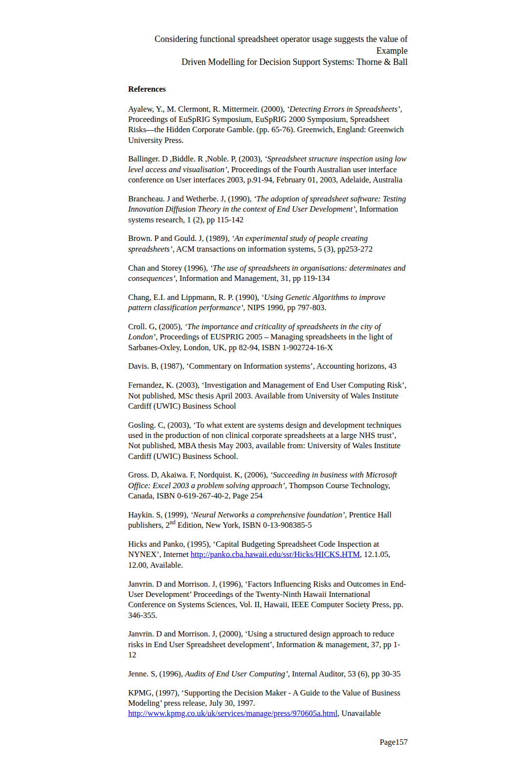Considering functional spreadsheet operator usage suggests the value of Example Driven Modelling for Decision Support Systems: Thorne & Ball
References
Ayalew, Y., M. Clermont, R. Mittermeir. (2000), ‘Detecting Errors in Spreadsheets’, Proceedings of EuSpRIG Symposium, EuSpRIG 2000 Symposium, Spreadsheet Risks—the Hidden Corporate Gamble. (pp. 65-76). Greenwich, England: Greenwich University Press.
Ballinger. D ,Biddle. R ,Noble. P, (2003), ‘Spreadsheet structure inspection using low level access and visualisation’, Proceedings of the Fourth Australian user interface conference on User interfaces 2003, p.91-94, February 01, 2003, Adelaide, Australia
Brancheau. J and Wetherbe. J, (1990), ‘The adoption of spreadsheet software: Testing Innovation Diffusion Theory in the context of End User Development’, Information systems research, 1 (2), pp 115-142
Brown. P and Gould. J, (1989), ‘An experimental study of people creating spreadsheets’, ACM transactions on information systems, 5 (3), pp253-272
Chan and Storey (1996), ‘The use of spreadsheets in organisations: determinates and consequences’, Information and Management, 31, pp 119-134
Chang, E.I. and Lippmann, R. P. (1990), ‘Using Genetic Algorithms to improve pattern classification performance’, NIPS 1990, pp 797-803.
Croll. G, (2005), ‘The importance and criticality of spreadsheets in the city of London’, Proceedings of EUSPRIG 2005 – Managing spreadsheets in the light of Sarbanes-Oxley, London, UK, pp 82-94, ISBN 1-902724-16-X
Davis. B, (1987), ‘Commentary on Information systems’, Accounting horizons, 43
Fernandez, K. (2003), ‘Investigation and Management of End User Computing Risk’, Not published, MSc thesis April 2003. Available from University of Wales Institute Cardiff (UWIC) Business School
Gosling. C, (2003), ‘To what extent are systems design and development techniques used in the production of non clinical corporate spreadsheets at a large NHS trust’, Not published, MBA thesis May 2003, available from: University of Wales Institute Cardiff (UWIC) Business School.
Gross. D, Akaiwa. F, Nordquist. K, (2006), ‘Succeeding in business with Microsoft Office: Excel 2003 a problem solving approach’, Thompson Course Technology, Canada, ISBN 0-619-267-40-2, Page 254
Haykin. S, (1999), ‘Neural Networks a comprehensive foundation’, Prentice Hall publishers, 2nd Edition, New York, ISBN 0-13-908385-5
Hicks and Panko, (1995), ‘Capital Budgeting Spreadsheet Code Inspection at NYNEX’, Internet http://panko.cba.hawaii.edu/ssr/Hicks/HICKS.HTM, 12.1.05, 12.00, Available.
Janvrin. D and Morrison. J, (1996), ‘Factors Influencing Risks and Outcomes in End-User Development’ Proceedings of the Twenty-Ninth Hawaii International Conference on Systems Sciences, Vol. II, Hawaii, IEEE Computer Society Press, pp. 346-355.
Janvrin. D and Morrison. J, (2000), ‘Using a structured design approach to reduce risks in End User Spreadsheet development’, Information & management, 37, pp 1-12
Jenne. S, (1996), Audits of End User Computing’, Internal Auditor, 53 (6), pp 30-35
KPMG, (1997), ‘Supporting the Decision Maker - A Guide to the Value of Business Modeling’ press release, July 30, 1997.
http://www.kpmg.co.uk/uk/services/manage/press/970605a.html, Unavailable
Page157